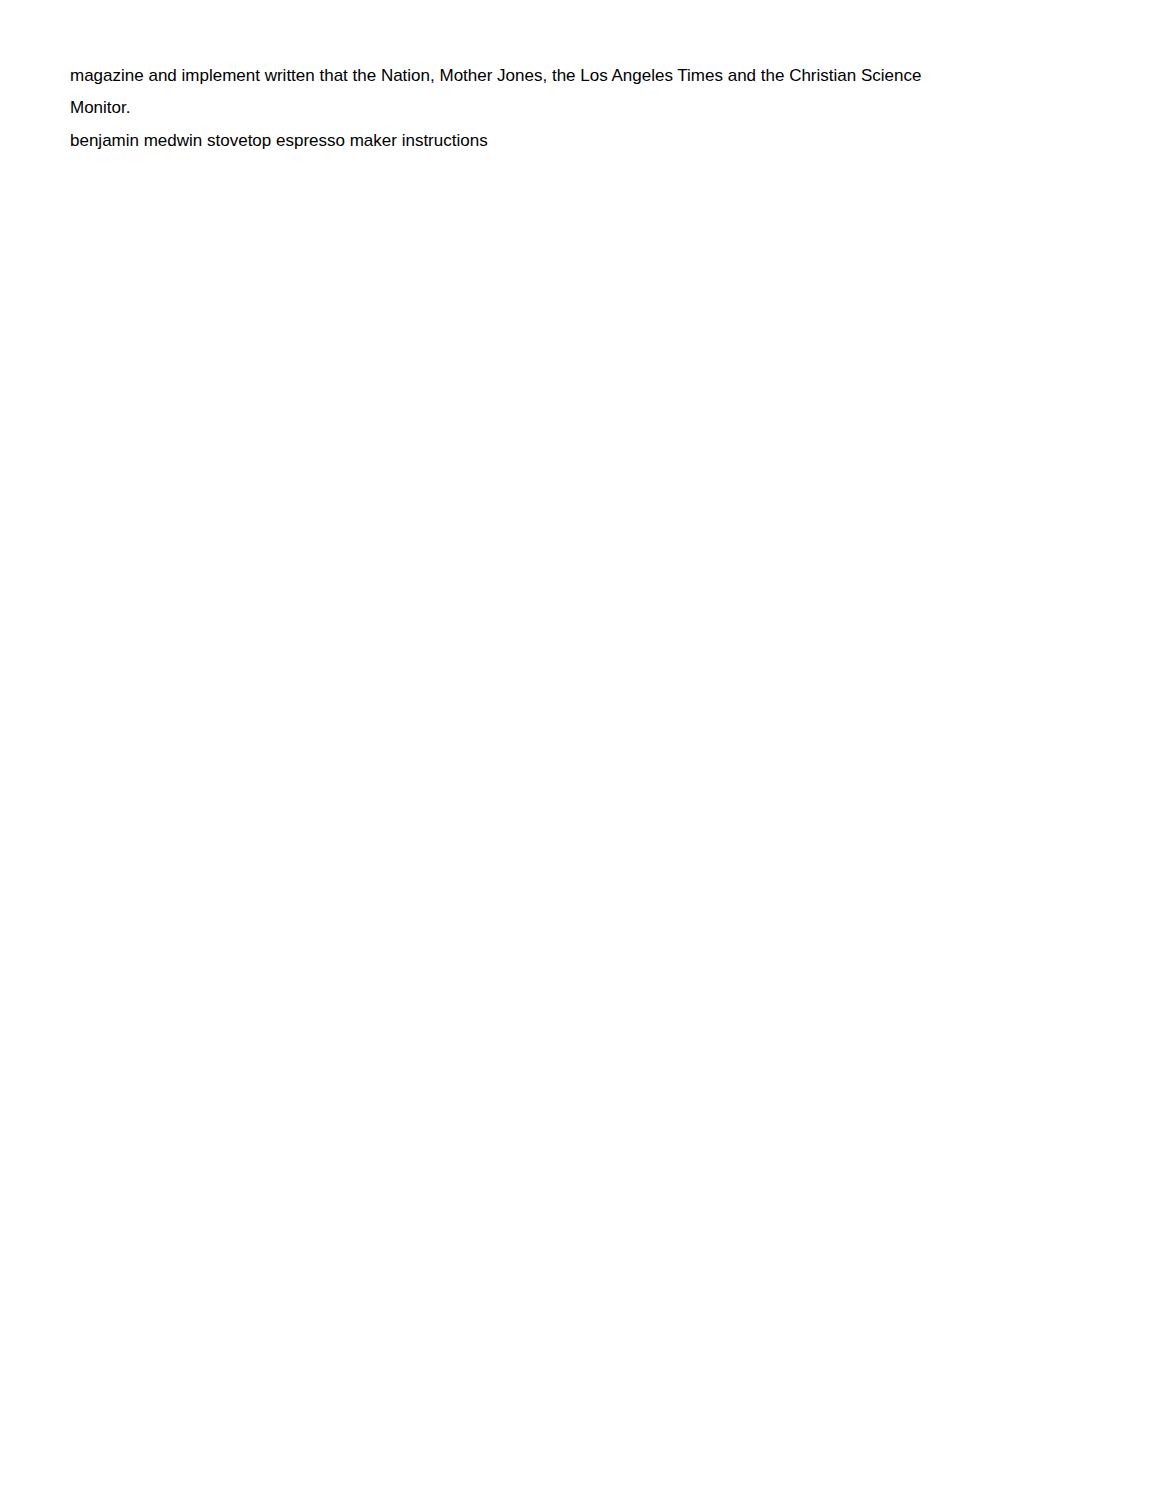magazine and implement written that the Nation, Mother Jones, the Los Angeles Times and the Christian Science Monitor.
benjamin medwin stovetop espresso maker instructions